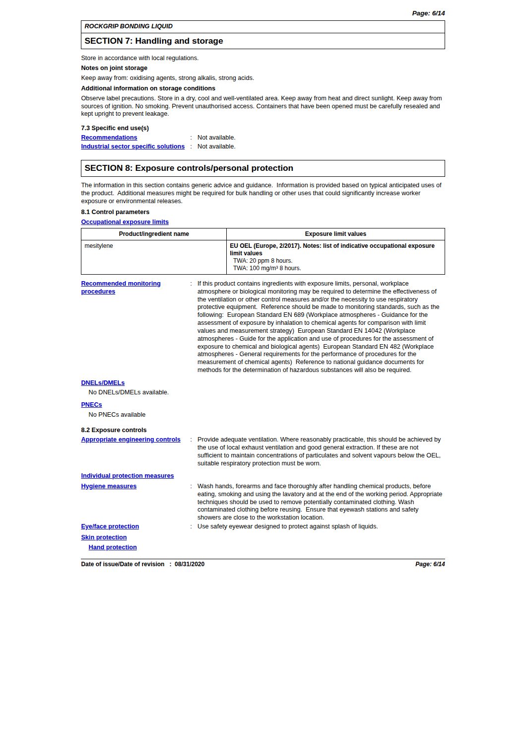Page: 6/14
ROCKGRIP BONDING LIQUID
SECTION 7: Handling and storage
Store in accordance with local regulations.
Notes on joint storage
Keep away from: oxidising agents, strong alkalis, strong acids.
Additional information on storage conditions
Observe label precautions. Store in a dry, cool and well-ventilated area. Keep away from heat and direct sunlight. Keep away from sources of ignition. No smoking. Prevent unauthorised access. Containers that have been opened must be carefully resealed and kept upright to prevent leakage.
7.3 Specific end use(s)
| Recommendations | : | Not available. |
| Industrial sector specific solutions | : | Not available. |
SECTION 8: Exposure controls/personal protection
The information in this section contains generic advice and guidance. Information is provided based on typical anticipated uses of the product. Additional measures might be required for bulk handling or other uses that could significantly increase worker exposure or environmental releases.
8.1 Control parameters
Occupational exposure limits
| Product/ingredient name | Exposure limit values |
| --- | --- |
| mesitylene | EU OEL (Europe, 2/2017). Notes: list of indicative occupational exposure limit values TWA: 20 ppm 8 hours. TWA: 100 mg/m³ 8 hours. |
| Recommended monitoring procedures | : | If this product contains ingredients with exposure limits, personal, workplace atmosphere or biological monitoring may be required to determine the effectiveness of the ventilation or other control measures and/or the necessity to use respiratory protective equipment. Reference should be made to monitoring standards, such as the following: European Standard EN 689 (Workplace atmospheres - Guidance for the assessment of exposure by inhalation to chemical agents for comparison with limit values and measurement strategy) European Standard EN 14042 (Workplace atmospheres - Guide for the application and use of procedures for the assessment of exposure to chemical and biological agents) European Standard EN 482 (Workplace atmospheres - General requirements for the performance of procedures for the measurement of chemical agents) Reference to national guidance documents for methods for the determination of hazardous substances will also be required. |
DNELs/DMELs
No DNELs/DMELs available.
PNECs
No PNECs available
8.2 Exposure controls
| Appropriate engineering controls | : | Provide adequate ventilation. Where reasonably practicable, this should be achieved by the use of local exhaust ventilation and good general extraction. If these are not sufficient to maintain concentrations of particulates and solvent vapours below the OEL, suitable respiratory protection must be worn. |
Individual protection measures
| Hygiene measures | : | Wash hands, forearms and face thoroughly after handling chemical products, before eating, smoking and using the lavatory and at the end of the working period. Appropriate techniques should be used to remove potentially contaminated clothing. Wash contaminated clothing before reusing. Ensure that eyewash stations and safety showers are close to the workstation location. |
| Eye/face protection | : | Use safety eyewear designed to protect against splash of liquids. |
Skin protection
Hand protection
Date of issue/Date of revision : 08/31/2020
Page: 6/14